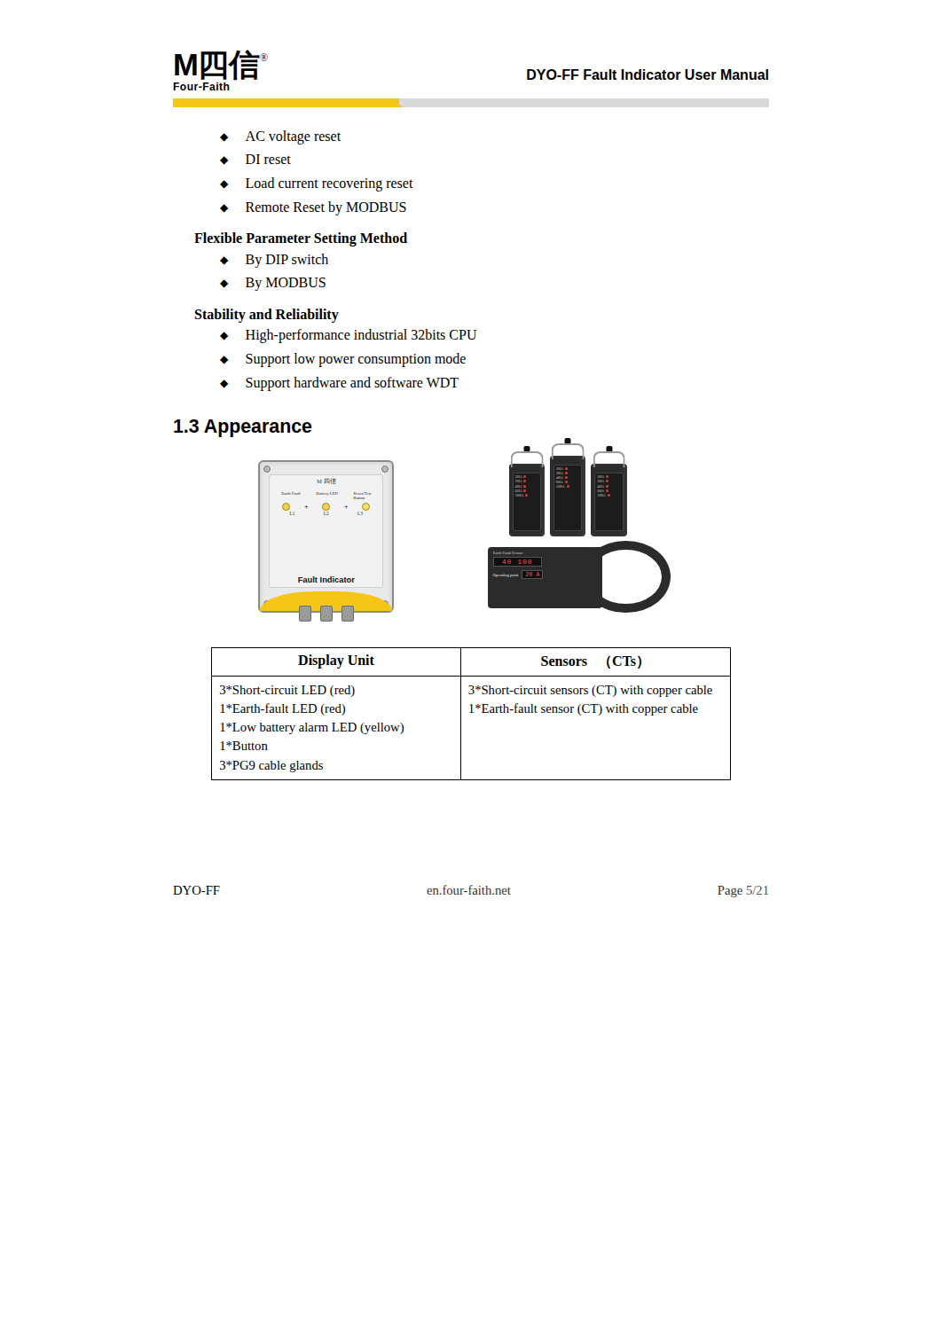M 四信 ®
Four-Faith
DYO-FF Fault Indicator User Manual
AC voltage reset
DI reset
Load current recovering reset
Remote Reset by MODBUS
Flexible Parameter Setting Method
By DIP switch
By MODBUS
Stability and Reliability
High-performance industrial 32bits CPU
Support low power consumption mode
Support hardware and software WDT
1.3 Appearance
M 四信
Earth Fault Battery LED Reset/Test
Button
+ +
L1 L2 L3
Fault Indicator
200A
300A
400A
600A
1000A
200A
300A
400A
600A
1000A
200A
300A
400A
600A
1000A
Earth Fault Sensor
40 100
Operating point 20 A
| Display Unit | Sensors （CTs） |
| --- | --- |
| 3*Short-circuit LED (red) 1*Earth-fault LED (red) 1*Low battery alarm LED (yellow) 1*Button 3*PG9 cable glands | 3*Short-circuit sensors (CT) with copper cable 1*Earth-fault sensor (CT) with copper cable |
DYO-FF
en.four-faith.net
Page 5/21